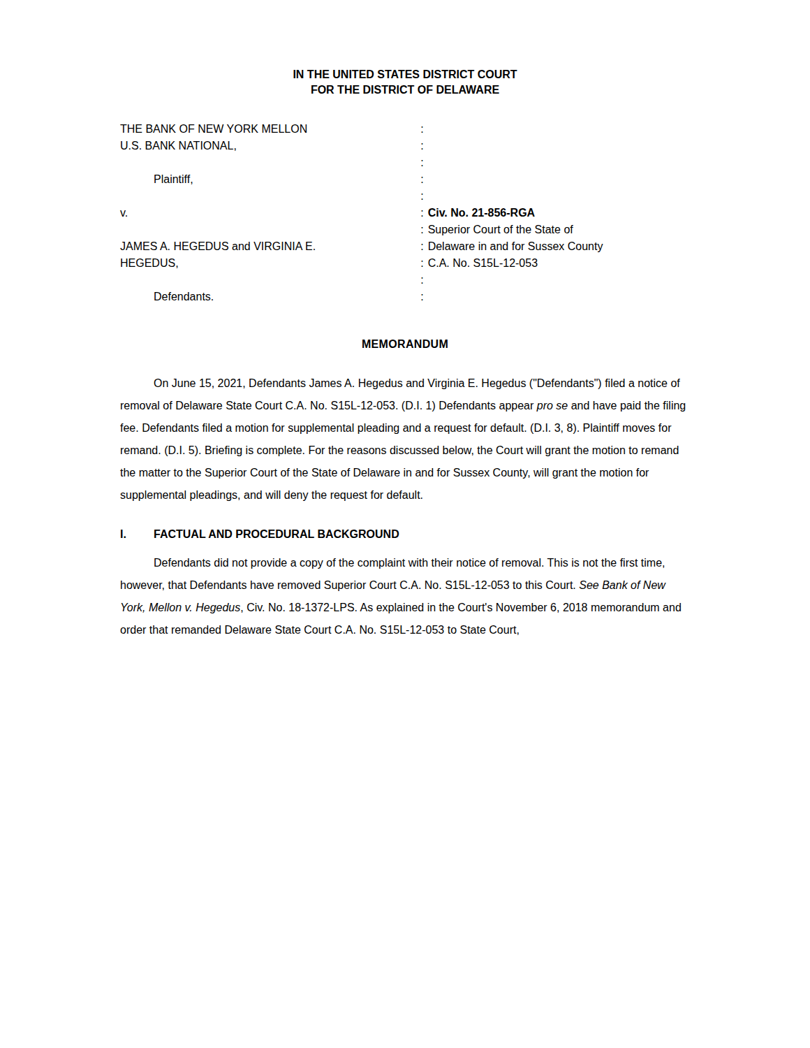IN THE UNITED STATES DISTRICT COURT
FOR THE DISTRICT OF DELAWARE
| THE BANK OF NEW YORK MELLON U.S. BANK NATIONAL, | : : | |
| | : | |
| Plaintiff, | : | |
| | : | |
| v. | : | Civ. No. 21-856-RGA |
| | : | Superior Court of the State of |
| JAMES A. HEGEDUS and VIRGINIA E. | : | Delaware in and for Sussex County |
| HEGEDUS, | : | C.A. No. S15L-12-053 |
| | : | |
| Defendants. | : | |
MEMORANDUM
On June 15, 2021, Defendants James A. Hegedus and Virginia E. Hegedus ("Defendants") filed a notice of removal of Delaware State Court C.A. No. S15L-12-053. (D.I. 1) Defendants appear pro se and have paid the filing fee. Defendants filed a motion for supplemental pleading and a request for default. (D.I. 3, 8). Plaintiff moves for remand. (D.I. 5). Briefing is complete. For the reasons discussed below, the Court will grant the motion to remand the matter to the Superior Court of the State of Delaware in and for Sussex County, will grant the motion for supplemental pleadings, and will deny the request for default.
I. FACTUAL AND PROCEDURAL BACKGROUND
Defendants did not provide a copy of the complaint with their notice of removal. This is not the first time, however, that Defendants have removed Superior Court C.A. No. S15L-12-053 to this Court. See Bank of New York, Mellon v. Hegedus, Civ. No. 18-1372-LPS. As explained in the Court's November 6, 2018 memorandum and order that remanded Delaware State Court C.A. No. S15L-12-053 to State Court,